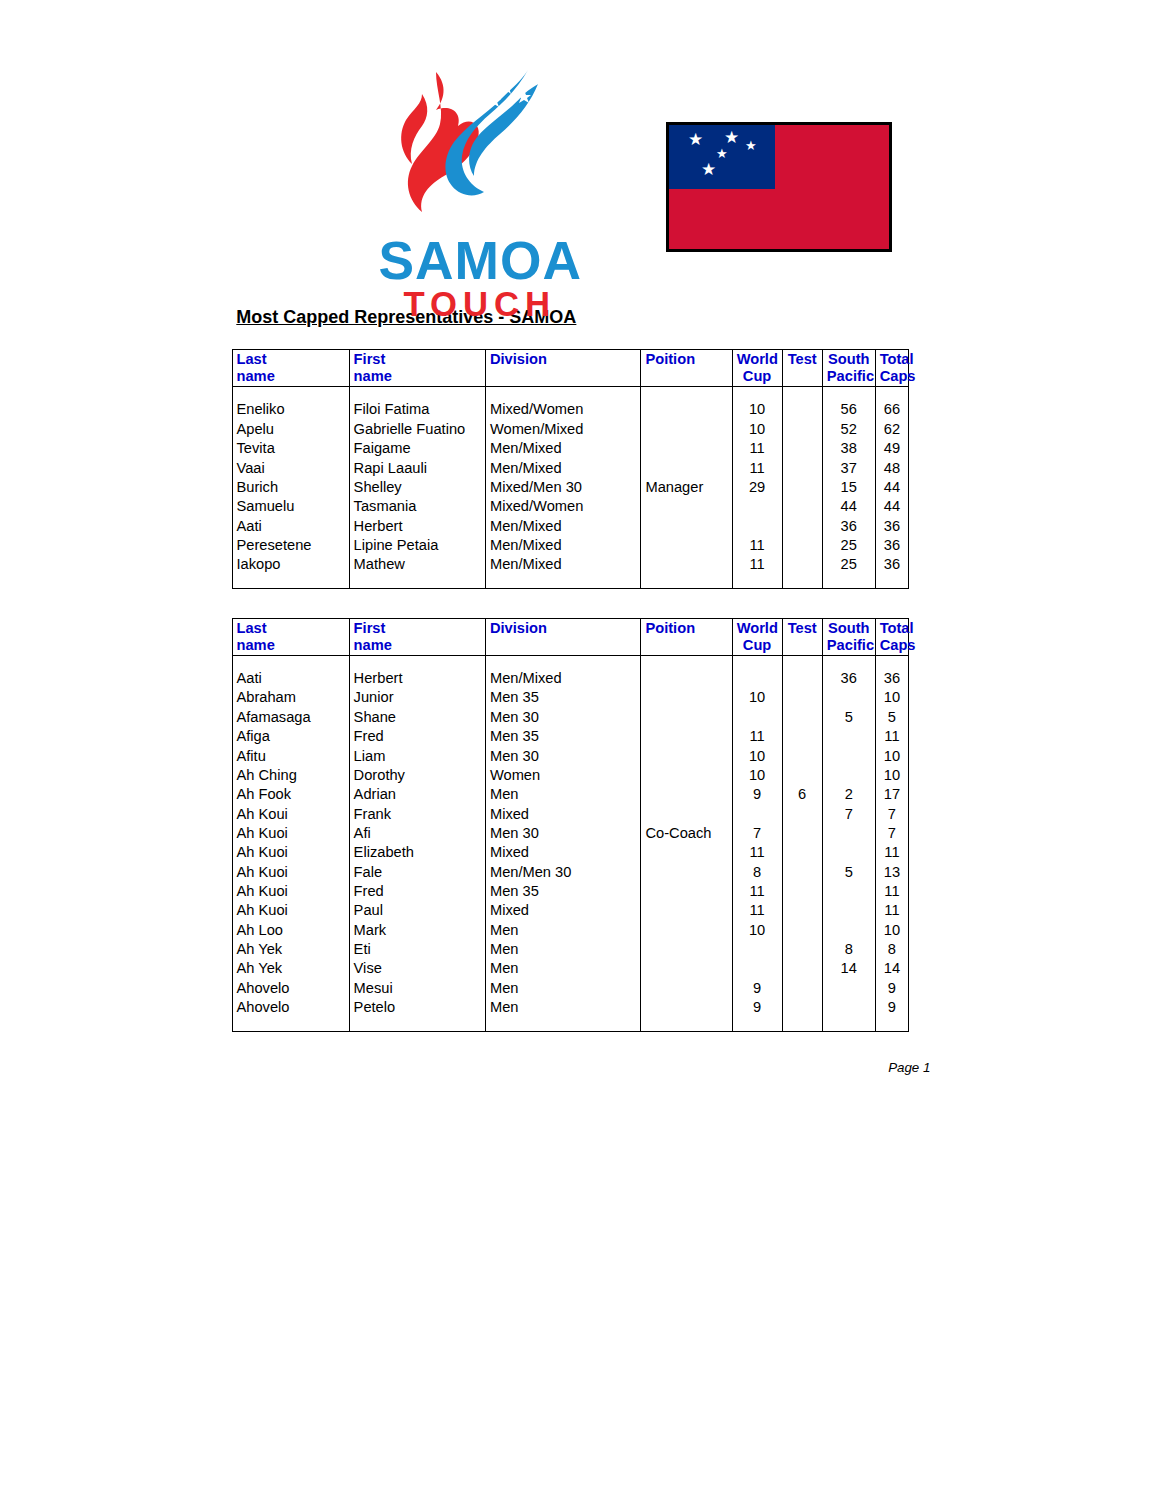SAMOA
TOUCH
★ ★ ★ ★ ★
Most Capped Representatives - SAMOA
| Last name | First name | Division | Poition | World Cup | Test | South Pacific | Total Caps |
| --- | --- | --- | --- | --- | --- | --- | --- |
| Eneliko | Filoi Fatima | Mixed/Women | | 10 | | 56 | 66 |
| Apelu | Gabrielle Fuatino | Women/Mixed | | 10 | | 52 | 62 |
| Tevita | Faigame | Men/Mixed | | 11 | | 38 | 49 |
| Vaai | Rapi Laauli | Men/Mixed | | 11 | | 37 | 48 |
| Burich | Shelley | Mixed/Men 30 | Manager | 29 | | 15 | 44 |
| Samuelu | Tasmania | Mixed/Women | | | | 44 | 44 |
| Aati | Herbert | Men/Mixed | | | | 36 | 36 |
| Peresetene | Lipine Petaia | Men/Mixed | | 11 | | 25 | 36 |
| Iakopo | Mathew | Men/Mixed | | 11 | | 25 | 36 |
| Last name | First name | Division | Poition | World Cup | Test | South Pacific | Total Caps |
| --- | --- | --- | --- | --- | --- | --- | --- |
| Aati | Herbert | Men/Mixed | | | | 36 | 36 |
| Abraham | Junior | Men 35 | | 10 | | | 10 |
| Afamasaga | Shane | Men 30 | | | | 5 | 5 |
| Afiga | Fred | Men 35 | | 11 | | | 11 |
| Afitu | Liam | Men 30 | | 10 | | | 10 |
| Ah Ching | Dorothy | Women | | 10 | | | 10 |
| Ah Fook | Adrian | Men | | 9 | 6 | 2 | 17 |
| Ah Koui | Frank | Mixed | | | | 7 | 7 |
| Ah Kuoi | Afi | Men 30 | Co-Coach | 7 | | | 7 |
| Ah Kuoi | Elizabeth | Mixed | | 11 | | | 11 |
| Ah Kuoi | Fale | Men/Men 30 | | 8 | | 5 | 13 |
| Ah Kuoi | Fred | Men 35 | | 11 | | | 11 |
| Ah Kuoi | Paul | Mixed | | 11 | | | 11 |
| Ah Loo | Mark | Men | | 10 | | | 10 |
| Ah Yek | Eti | Men | | | | 8 | 8 |
| Ah Yek | Vise | Men | | | | 14 | 14 |
| Ahovelo | Mesui | Men | | 9 | | | 9 |
| Ahovelo | Petelo | Men | | 9 | | | 9 |
Page 1